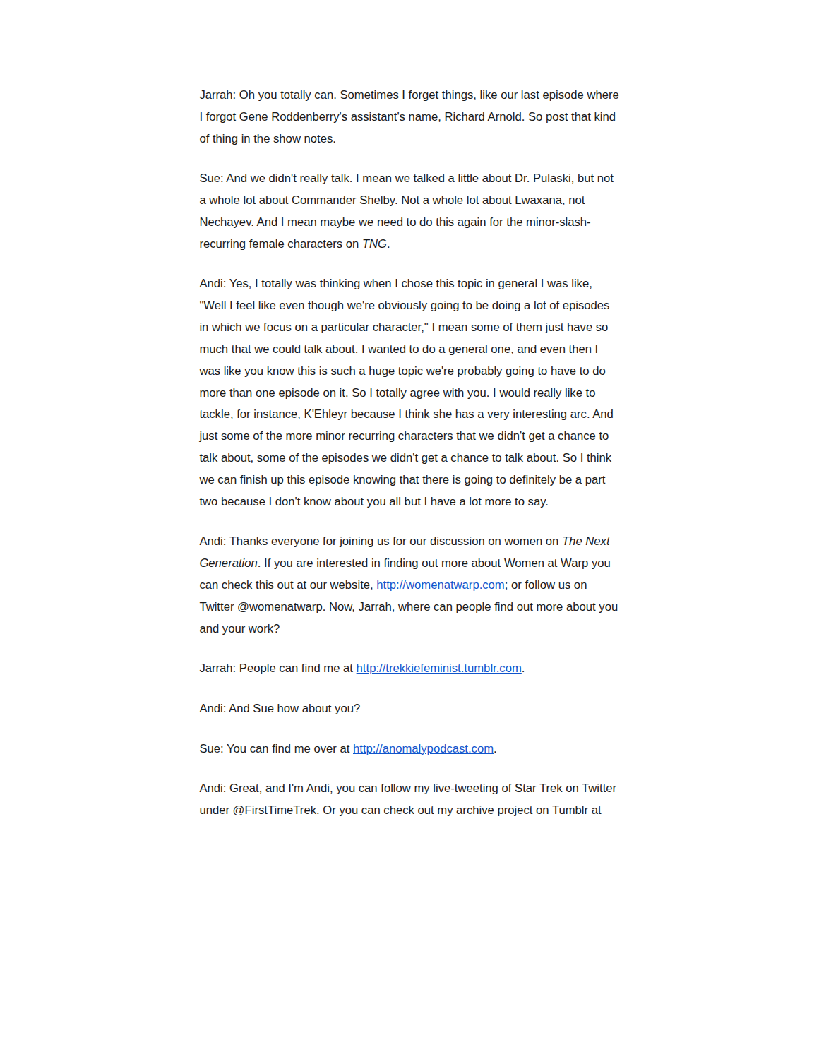Jarrah: Oh you totally can. Sometimes I forget things, like our last episode where I forgot Gene Roddenberry's assistant's name, Richard Arnold. So post that kind of thing in the show notes.
Sue: And we didn't really talk. I mean we talked a little about Dr. Pulaski, but not a whole lot about Commander Shelby. Not a whole lot about Lwaxana, not Nechayev. And I mean maybe we need to do this again for the minor-slash-recurring female characters on TNG.
Andi: Yes, I totally was thinking when I chose this topic in general I was like, "Well I feel like even though we're obviously going to be doing a lot of episodes in which we focus on a particular character," I mean some of them just have so much that we could talk about. I wanted to do a general one, and even then I was like you know this is such a huge topic we're probably going to have to do more than one episode on it. So I totally agree with you. I would really like to tackle, for instance, K'Ehleyr because I think she has a very interesting arc. And just some of the more minor recurring characters that we didn't get a chance to talk about, some of the episodes we didn't get a chance to talk about. So I think we can finish up this episode knowing that there is going to definitely be a part two because I don't know about you all but I have a lot more to say.
Andi: Thanks everyone for joining us for our discussion on women on The Next Generation. If you are interested in finding out more about Women at Warp you can check this out at our website, http://womenatwarp.com; or follow us on Twitter @womenatwarp. Now, Jarrah, where can people find out more about you and your work?
Jarrah: People can find me at http://trekkiefeminist.tumblr.com.
Andi: And Sue how about you?
Sue: You can find me over at http://anomalypodcast.com.
Andi: Great, and I'm Andi, you can follow my live-tweeting of Star Trek on Twitter under @FirstTimeTrek. Or you can check out my archive project on Tumblr at